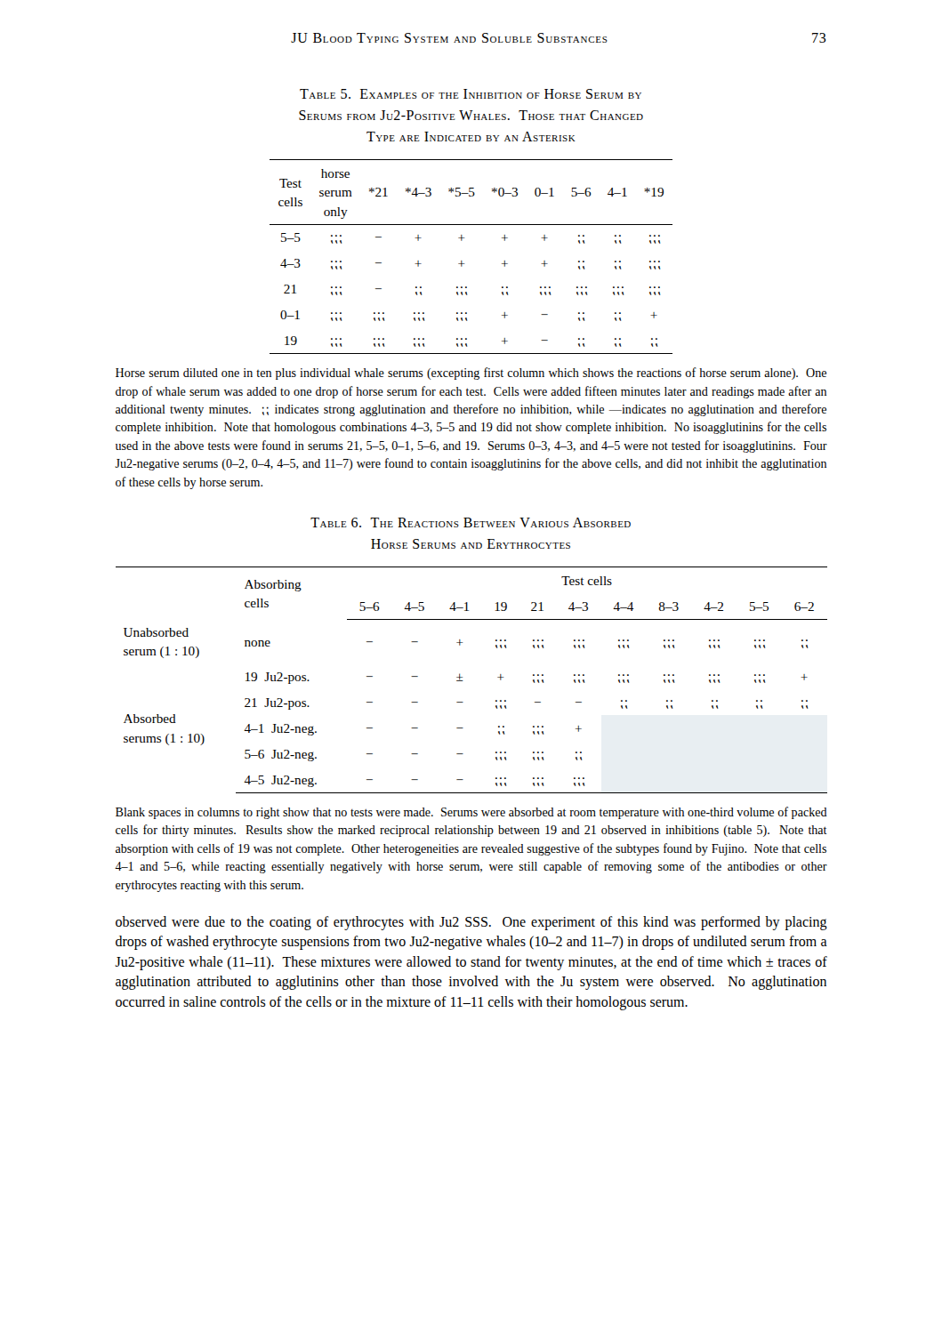JU Blood Typing System and Soluble Substances
73
Table 5. Examples of the Inhibition of Horse Serum by
Serums from Ju2-Positive Whales. Those that Changed
Type are Indicated by an Asterisk
| Test cells | horse serum only | *21 | *4–3 | *5–5 | *0–3 | 0–1 | 5–6 | 4–1 | *19 |
| --- | --- | --- | --- | --- | --- | --- | --- | --- | --- |
| 5–5 | ⁏⁏⁏ | − | + | + | + | + | ⁏⁏ | ⁏⁏ | ⁏⁏⁏ |
| 4–3 | ⁏⁏⁏ | − | + | + | + | + | ⁏⁏ | ⁏⁏ | ⁏⁏⁏ |
| 21 | ⁏⁏⁏ | − | ⁏⁏ | ⁏⁏⁏ | ⁏⁏ | ⁏⁏⁏ | ⁏⁏⁏ | ⁏⁏⁏ | ⁏⁏⁏ |
| 0–1 | ⁏⁏⁏ | ⁏⁏⁏ | ⁏⁏⁏ | ⁏⁏⁏ | + | − | ⁏⁏ | ⁏⁏ | + |
| 19 | ⁏⁏⁏ | ⁏⁏⁏ | ⁏⁏⁏ | ⁏⁏⁏ | + | − | ⁏⁏ | ⁏⁏ | ⁏⁏ |
Horse serum diluted one in ten plus individual whale serums (excepting first column which shows the reactions of horse serum alone). One drop of whale serum was added to one drop of horse serum for each test. Cells were added fifteen minutes later and readings made after an additional twenty minutes. ⁏⁏ indicates strong agglutination and therefore no inhibition, while —indicates no agglutination and therefore complete inhibition. Note that homologous combinations 4–3, 5–5 and 19 did not show complete inhibition. No isoagglutinins for the cells used in the above tests were found in serums 21, 5–5, 0–1, 5–6, and 19. Serums 0–3, 4–3, and 4–5 were not tested for isoagglutinins. Four Ju2-negative serums (0–2, 0–4, 4–5, and 11–7) were found to contain isoagglutinins for the above cells, and did not inhibit the agglutination of these cells by horse serum.
Table 6. The Reactions Between Various Absorbed
Horse Serums and Erythrocytes
| | Absorbing cells | Test cells |
| --- | --- | --- |
| 5–6 | 4–5 | 4–1 | 19 | 21 | 4–3 | 4–4 | 8–3 | 4–2 | 5–5 | 6–2 |
| Unabsorbed serum (1 : 10) | none | − | − | + | ⁏⁏⁏ | ⁏⁏⁏ | ⁏⁏⁏ | ⁏⁏⁏ | ⁏⁏⁏ | ⁏⁏⁏ | ⁏⁏⁏ | ⁏⁏ |
| Absorbed serums (1 : 10) | 19 Ju2-pos. | − | − | ± | + | ⁏⁏⁏ | ⁏⁏⁏ | ⁏⁏⁏ | ⁏⁏⁏ | ⁏⁏⁏ | ⁏⁏⁏ | + |
| 21 Ju2-pos. | − | − | − | ⁏⁏⁏ | − | − | ⁏⁏ | ⁏⁏ | ⁏⁏ | ⁏⁏ | ⁏⁏ |
| 4–1 Ju2-neg. | − | − | − | ⁏⁏ | ⁏⁏⁏ | + | | | | | |
| 5–6 Ju2-neg. | − | − | − | ⁏⁏⁏ | ⁏⁏⁏ | ⁏⁏ | | | | | |
| 4–5 Ju2-neg. | − | − | − | ⁏⁏⁏ | ⁏⁏⁏ | ⁏⁏⁏ | | | | | |
Blank spaces in columns to right show that no tests were made. Serums were absorbed at room temperature with one-third volume of packed cells for thirty minutes. Results show the marked reciprocal relationship between 19 and 21 observed in inhibitions (table 5). Note that absorption with cells of 19 was not complete. Other heterogeneities are revealed suggestive of the subtypes found by Fujino. Note that cells 4–1 and 5–6, while reacting essentially negatively with horse serum, were still capable of removing some of the antibodies or other erythrocytes reacting with this serum.
observed were due to the coating of erythrocytes with Ju2 SSS. One experiment of this kind was performed by placing drops of washed erythrocyte suspensions from two Ju2-negative whales (10–2 and 11–7) in drops of undiluted serum from a Ju2-positive whale (11–11). These mixtures were allowed to stand for twenty minutes, at the end of time which ± traces of agglutination attributed to agglutinins other than those involved with the Ju system were observed. No agglutination occurred in saline controls of the cells or in the mixture of 11–11 cells with their homologous serum.